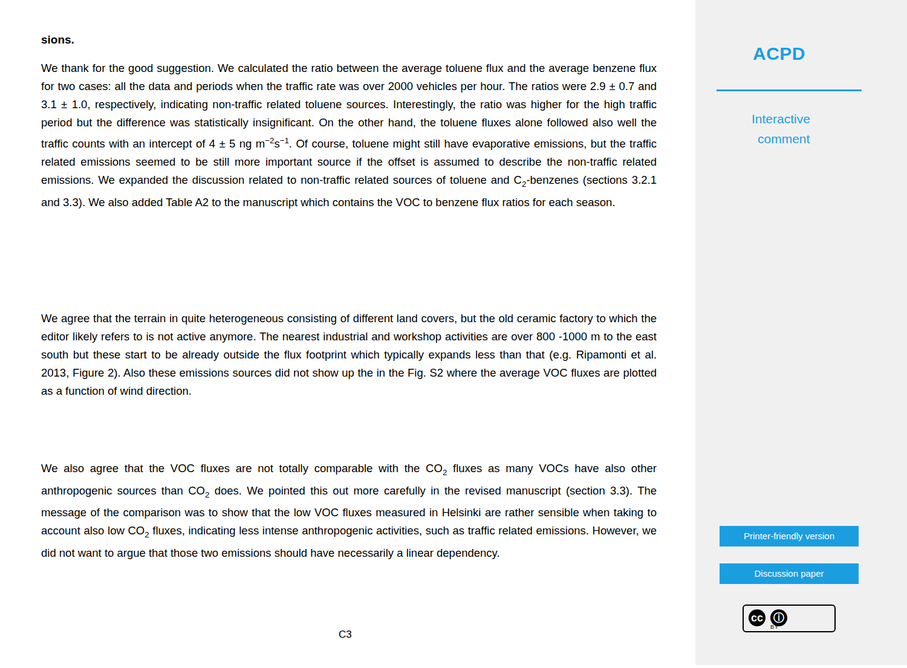sions.
We thank for the good suggestion. We calculated the ratio between the average toluene flux and the average benzene flux for two cases: all the data and periods when the traffic rate was over 2000 vehicles per hour. The ratios were 2.9 ± 0.7 and 3.1 ± 1.0, respectively, indicating non-traffic related toluene sources. Interestingly, the ratio was higher for the high traffic period but the difference was statistically insignificant. On the other hand, the toluene fluxes alone followed also well the traffic counts with an intercept of 4 ± 5 ng m−2s−1. Of course, toluene might still have evaporative emissions, but the traffic related emissions seemed to be still more important source if the offset is assumed to describe the non-traffic related emissions. We expanded the discussion related to non-traffic related sources of toluene and C2-benzenes (sections 3.2.1 and 3.3). We also added Table A2 to the manuscript which contains the VOC to benzene flux ratios for each season.
We agree that the terrain in quite heterogeneous consisting of different land covers, but the old ceramic factory to which the editor likely refers to is not active anymore. The nearest industrial and workshop activities are over 800 -1000 m to the east south but these start to be already outside the flux footprint which typically expands less than that (e.g. Ripamonti et al. 2013, Figure 2). Also these emissions sources did not show up the in the Fig. S2 where the average VOC fluxes are plotted as a function of wind direction.
We also agree that the VOC fluxes are not totally comparable with the CO2 fluxes as many VOCs have also other anthropogenic sources than CO2 does. We pointed this out more carefully in the revised manuscript (section 3.3). The message of the comparison was to show that the low VOC fluxes measured in Helsinki are rather sensible when taking to account also low CO2 fluxes, indicating less intense anthropogenic activities, such as traffic related emissions. However, we did not want to argue that those two emissions should have necessarily a linear dependency.
C3
ACPD
Interactive
comment
Printer-friendly version
Discussion paper
cc
ⓘ
BY